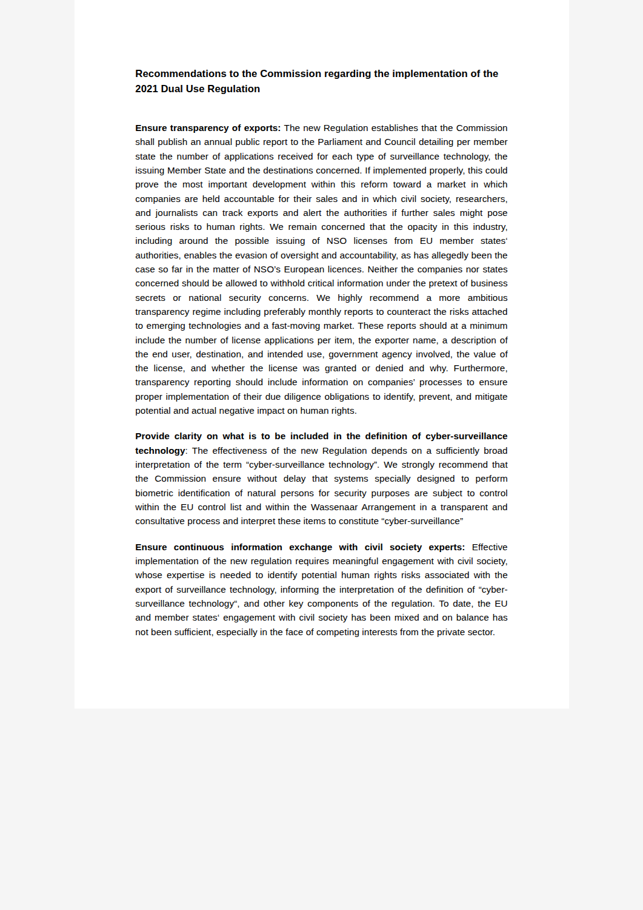Recommendations to the Commission regarding the implementation of the 2021 Dual Use Regulation
Ensure transparency of exports: The new Regulation establishes that the Commission shall publish an annual public report to the Parliament and Council detailing per member state the number of applications received for each type of surveillance technology, the issuing Member State and the destinations concerned. If implemented properly, this could prove the most important development within this reform toward a market in which companies are held accountable for their sales and in which civil society, researchers, and journalists can track exports and alert the authorities if further sales might pose serious risks to human rights. We remain concerned that the opacity in this industry, including around the possible issuing of NSO licenses from EU member states‘ authorities, enables the evasion of oversight and accountability, as has allegedly been the case so far in the matter of NSO’s European licences. Neither the companies nor states concerned should be allowed to withhold critical information under the pretext of business secrets or national security concerns. We highly recommend a more ambitious transparency regime including preferably monthly reports to counteract the risks attached to emerging technologies and a fast-moving market. These reports should at a minimum include the number of license applications per item, the exporter name, a description of the end user, destination, and intended use, government agency involved, the value of the license, and whether the license was granted or denied and why. Furthermore, transparency reporting should include information on companies’ processes to ensure proper implementation of their due diligence obligations to identify, prevent, and mitigate potential and actual negative impact on human rights.
Provide clarity on what is to be included in the definition of cyber-surveillance technology: The effectiveness of the new Regulation depends on a sufficiently broad interpretation of the term “cyber-surveillance technology”. We strongly recommend that the Commission ensure without delay that systems specially designed to perform biometric identification of natural persons for security purposes are subject to control within the EU control list and within the Wassenaar Arrangement in a transparent and consultative process and interpret these items to constitute “cyber-surveillance”
Ensure continuous information exchange with civil society experts: Effective implementation of the new regulation requires meaningful engagement with civil society, whose expertise is needed to identify potential human rights risks associated with the export of surveillance technology, informing the interpretation of the definition of “cyber-surveillance technology“, and other key components of the regulation. To date, the EU and member states‘ engagement with civil society has been mixed and on balance has not been sufficient, especially in the face of competing interests from the private sector.